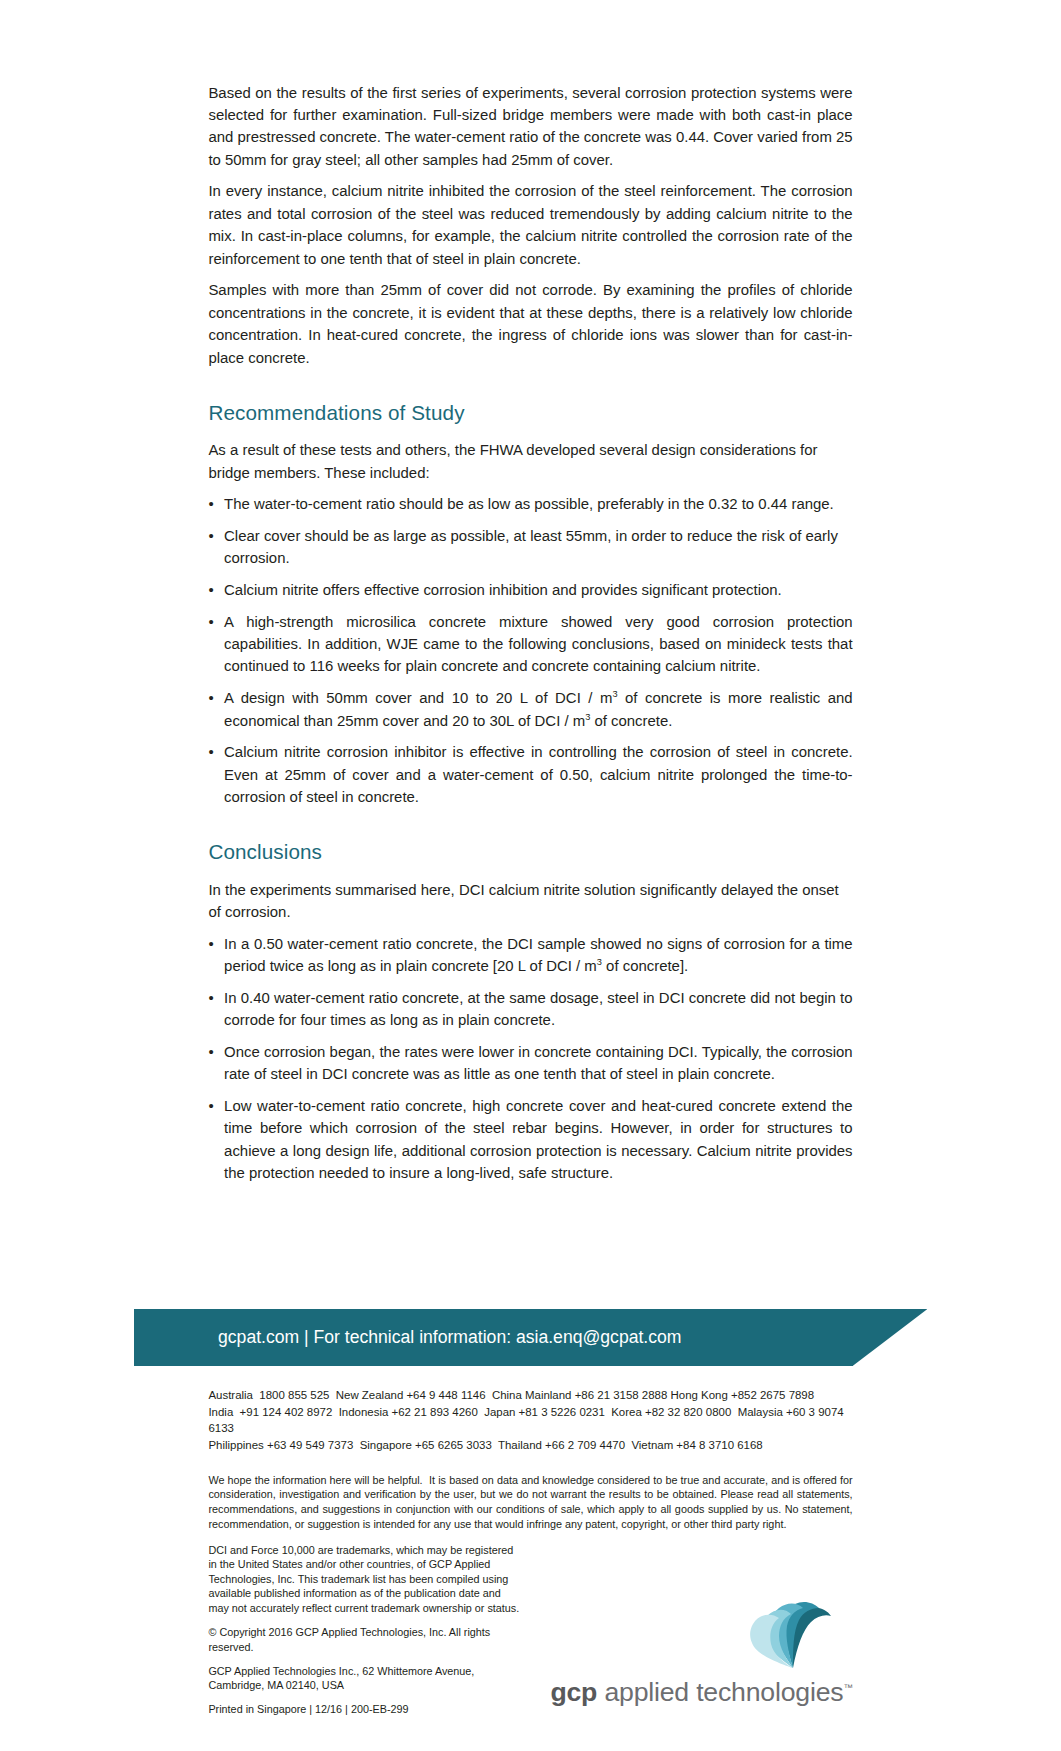Based on the results of the first series of experiments, several corrosion protection systems were selected for further examination. Full-sized bridge members were made with both cast-in place and prestressed concrete. The water-cement ratio of the concrete was 0.44. Cover varied from 25 to 50mm for gray steel; all other samples had 25mm of cover.
In every instance, calcium nitrite inhibited the corrosion of the steel reinforcement. The corrosion rates and total corrosion of the steel was reduced tremendously by adding calcium nitrite to the mix. In cast-in-place columns, for example, the calcium nitrite controlled the corrosion rate of the reinforcement to one tenth that of steel in plain concrete.
Samples with more than 25mm of cover did not corrode. By examining the profiles of chloride concentrations in the concrete, it is evident that at these depths, there is a relatively low chloride concentration. In heat-cured concrete, the ingress of chloride ions was slower than for cast-in-place concrete.
Recommendations of Study
As a result of these tests and others, the FHWA developed several design considerations for bridge members. These included:
The water-to-cement ratio should be as low as possible, preferably in the 0.32 to 0.44 range.
Clear cover should be as large as possible, at least 55mm, in order to reduce the risk of early corrosion.
Calcium nitrite offers effective corrosion inhibition and provides significant protection.
A high-strength microsilica concrete mixture showed very good corrosion protection capabilities. In addition, WJE came to the following conclusions, based on minideck tests that continued to 116 weeks for plain concrete and concrete containing calcium nitrite.
A design with 50mm cover and 10 to 20 L of DCI / m3 of concrete is more realistic and economical than 25mm cover and 20 to 30L of DCI / m3 of concrete.
Calcium nitrite corrosion inhibitor is effective in controlling the corrosion of steel in concrete. Even at 25mm of cover and a water-cement of 0.50, calcium nitrite prolonged the time-to-corrosion of steel in concrete.
Conclusions
In the experiments summarised here, DCI calcium nitrite solution significantly delayed the onset of corrosion.
In a 0.50 water-cement ratio concrete, the DCI sample showed no signs of corrosion for a time period twice as long as in plain concrete [20 L of DCI / m3 of concrete].
In 0.40 water-cement ratio concrete, at the same dosage, steel in DCI concrete did not begin to corrode for four times as long as in plain concrete.
Once corrosion began, the rates were lower in concrete containing DCI. Typically, the corrosion rate of steel in DCI concrete was as little as one tenth that of steel in plain concrete.
Low water-to-cement ratio concrete, high concrete cover and heat-cured concrete extend the time before which corrosion of the steel rebar begins. However, in order for structures to achieve a long design life, additional corrosion protection is necessary. Calcium nitrite provides the protection needed to insure a long-lived, safe structure.
gcpat.com | For technical information: asia.enq@gcpat.com
Australia 1800 855 525 New Zealand +64 9 448 1146 China Mainland +86 21 3158 2888 Hong Kong +852 2675 7898
India +91 124 402 8972 Indonesia +62 21 893 4260 Japan +81 3 5226 0231 Korea +82 32 820 0800 Malaysia +60 3 9074 6133
Philippines +63 49 549 7373 Singapore +65 6265 3033 Thailand +66 2 709 4470 Vietnam +84 8 3710 6168
We hope the information here will be helpful. It is based on data and knowledge considered to be true and accurate, and is offered for consideration, investigation and verification by the user, but we do not warrant the results to be obtained. Please read all statements, recommendations, and suggestions in conjunction with our conditions of sale, which apply to all goods supplied by us. No statement, recommendation, or suggestion is intended for any use that would infringe any patent, copyright, or other third party right.
DCI and Force 10,000 are trademarks, which may be registered in the United States and/or other countries, of GCP Applied Technologies, Inc. This trademark list has been compiled using available published information as of the publication date and may not accurately reflect current trademark ownership or status.
© Copyright 2016 GCP Applied Technologies, Inc. All rights reserved.
GCP Applied Technologies Inc., 62 Whittemore Avenue, Cambridge, MA 02140, USA
Printed in Singapore | 12/16 | 200-EB-299
gcp applied technologies™